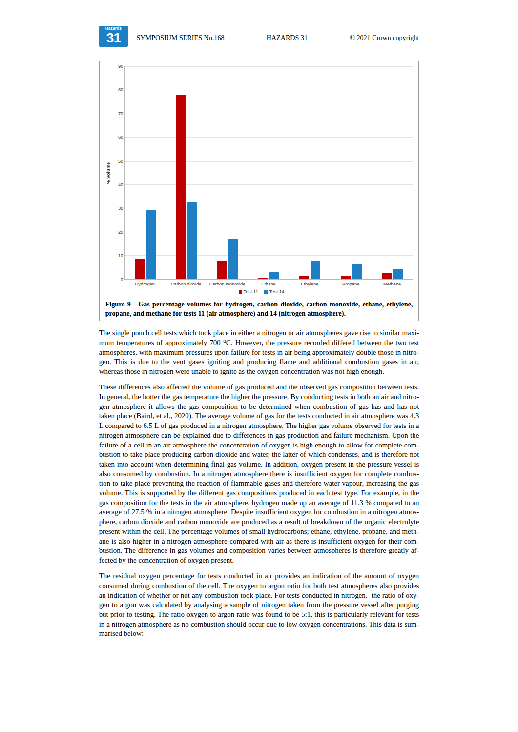Hazards 31
SYMPOSIUM SERIES No.168 HAZARDS 31 © 2021 Crown copyright
% Volume
90 80 70 60 50 40 30 20 10 0
Hydrogen Carbon dioxide Carbon monoxide Ethane Ethylene Propane Methane
Test 11 Test 14
Figure 9 - Gas percentage volumes for hydrogen, carbon dioxide, carbon monoxide, ethane, ethylene, propane, and methane for tests 11 (air atmosphere) and 14 (nitrogen atmosphere).
The single pouch cell tests which took place in either a nitrogen or air atmospheres gave rise to similar maximum temperatures of approximately 700 ⁰C. However, the pressure recorded differed between the two test atmospheres, with maximum pressures upon failure for tests in air being approximately double those in nitrogen. This is due to the vent gases igniting and producing flame and additional combustion gases in air, whereas those in nitrogen were unable to ignite as the oxygen concentration was not high enough.
These differences also affected the volume of gas produced and the observed gas composition between tests. In general, the hotter the gas temperature the higher the pressure. By conducting tests in both an air and nitrogen atmosphere it allows the gas composition to be determined when combustion of gas has and has not taken place (Baird, et al., 2020). The average volume of gas for the tests conducted in air atmosphere was 4.3 L compared to 6.5 L of gas produced in a nitrogen atmosphere. The higher gas volume observed for tests in a nitrogen atmosphere can be explained due to differences in gas production and failure mechanism. Upon the failure of a cell in an air atmosphere the concentration of oxygen is high enough to allow for complete combustion to take place producing carbon dioxide and water, the latter of which condenses, and is therefore not taken into account when determining final gas volume. In addition, oxygen present in the pressure vessel is also consumed by combustion. In a nitrogen atmosphere there is insufficient oxygen for complete combustion to take place preventing the reaction of flammable gases and therefore water vapour, increasing the gas volume. This is supported by the different gas compositions produced in each test type. For example, in the gas composition for the tests in the air atmosphere, hydrogen made up an average of 11.3 % compared to an average of 27.5 % in a nitrogen atmosphere. Despite insufficient oxygen for combustion in a nitrogen atmosphere, carbon dioxide and carbon monoxide are produced as a result of breakdown of the organic electrolyte present within the cell. The percentage volumes of small hydrocarbons; ethane, ethylene, propane, and methane is also higher in a nitrogen atmosphere compared with air as there is insufficient oxygen for their combustion. The difference in gas volumes and composition varies between atmospheres is therefore greatly affected by the concentration of oxygen present.
The residual oxygen percentage for tests conducted in air provides an indication of the amount of oxygen consumed during combustion of the cell. The oxygen to argon ratio for both test atmospheres also provides an indication of whether or not any combustion took place. For tests conducted in nitrogen, the ratio of oxygen to argon was calculated by analysing a sample of nitrogen taken from the pressure vessel after purging but prior to testing. The ratio oxygen to argon ratio was found to be 5:1, this is particularly relevant for tests in a nitrogen atmosphere as no combustion should occur due to low oxygen concentrations. This data is summarised below: